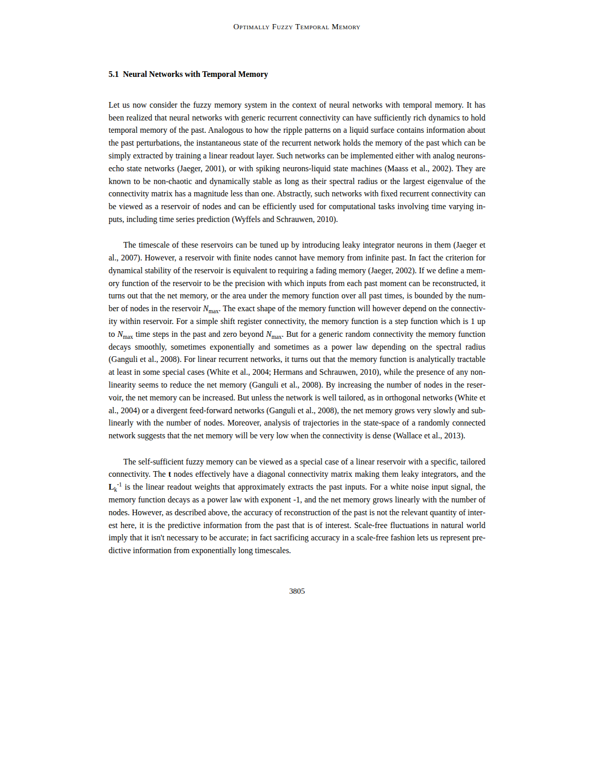Optimally Fuzzy Temporal Memory
5.1 Neural Networks with Temporal Memory
Let us now consider the fuzzy memory system in the context of neural networks with temporal memory. It has been realized that neural networks with generic recurrent connectivity can have sufficiently rich dynamics to hold temporal memory of the past. Analogous to how the ripple patterns on a liquid surface contains information about the past perturbations, the instantaneous state of the recurrent network holds the memory of the past which can be simply extracted by training a linear readout layer. Such networks can be implemented either with analog neurons-echo state networks (Jaeger, 2001), or with spiking neurons-liquid state machines (Maass et al., 2002). They are known to be non-chaotic and dynamically stable as long as their spectral radius or the largest eigenvalue of the connectivity matrix has a magnitude less than one. Abstractly, such networks with fixed recurrent connectivity can be viewed as a reservoir of nodes and can be efficiently used for computational tasks involving time varying inputs, including time series prediction (Wyffels and Schrauwen, 2010).
The timescale of these reservoirs can be tuned up by introducing leaky integrator neurons in them (Jaeger et al., 2007). However, a reservoir with finite nodes cannot have memory from infinite past. In fact the criterion for dynamical stability of the reservoir is equivalent to requiring a fading memory (Jaeger, 2002). If we define a memory function of the reservoir to be the precision with which inputs from each past moment can be reconstructed, it turns out that the net memory, or the area under the memory function over all past times, is bounded by the number of nodes in the reservoir Nmax. The exact shape of the memory function will however depend on the connectivity within reservoir. For a simple shift register connectivity, the memory function is a step function which is 1 up to Nmax time steps in the past and zero beyond Nmax. But for a generic random connectivity the memory function decays smoothly, sometimes exponentially and sometimes as a power law depending on the spectral radius (Ganguli et al., 2008). For linear recurrent networks, it turns out that the memory function is analytically tractable at least in some special cases (White et al., 2004; Hermans and Schrauwen, 2010), while the presence of any nonlinearity seems to reduce the net memory (Ganguli et al., 2008). By increasing the number of nodes in the reservoir, the net memory can be increased. But unless the network is well tailored, as in orthogonal networks (White et al., 2004) or a divergent feed-forward networks (Ganguli et al., 2008), the net memory grows very slowly and sub-linearly with the number of nodes. Moreover, analysis of trajectories in the state-space of a randomly connected network suggests that the net memory will be very low when the connectivity is dense (Wallace et al., 2013).
The self-sufficient fuzzy memory can be viewed as a special case of a linear reservoir with a specific, tailored connectivity. The t nodes effectively have a diagonal connectivity matrix making them leaky integrators, and the Lk-1 is the linear readout weights that approximately extracts the past inputs. For a white noise input signal, the memory function decays as a power law with exponent -1, and the net memory grows linearly with the number of nodes. However, as described above, the accuracy of reconstruction of the past is not the relevant quantity of interest here, it is the predictive information from the past that is of interest. Scale-free fluctuations in natural world imply that it isn't necessary to be accurate; in fact sacrificing accuracy in a scale-free fashion lets us represent predictive information from exponentially long timescales.
3805